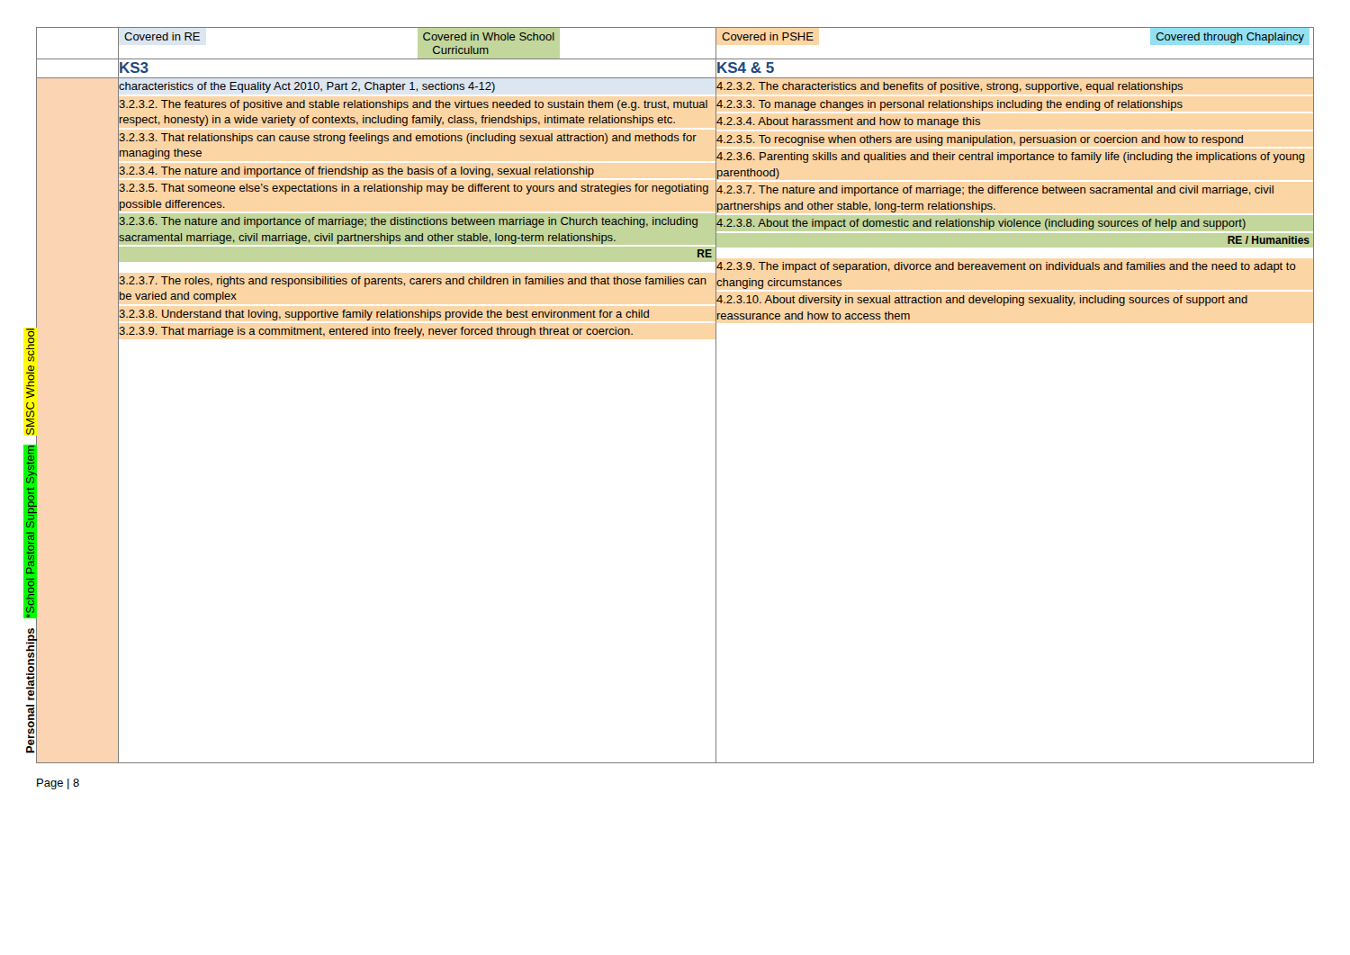| | / Covered in RE / Covered in Whole School Curriculum / | / Covered in PSHE / Covered through Chaplaincy / |
| | KS3 | KS4 & 5 |
| Personal relationships *School Pastoral Support System SMSC Whole school | characteristics of the Equality Act 2010, Part 2, Chapter 1, sections 4-12) 3.2.3.2. The features of positive and stable relationships and the virtues needed to sustain them (e.g. trust, mutual respect, honesty) in a wide variety of contexts, including family, class, friendships, intimate relationships etc. 3.2.3.3. That relationships can cause strong feelings and emotions (including sexual attraction) and methods for managing these 3.2.3.4. The nature and importance of friendship as the basis of a loving, sexual relationship 3.2.3.5. That someone else’s expectations in a relationship may be different to yours and strategies for negotiating possible differences. 3.2.3.6. The nature and importance of marriage; the distinctions between marriage in Church teaching, including sacramental marriage, civil marriage, civil partnerships and other stable, long-term relationships. RE 3.2.3.7. The roles, rights and responsibilities of parents, carers and children in families and that those families can be varied and complex 3.2.3.8. Understand that loving, supportive family relationships provide the best environment for a child 3.2.3.9. That marriage is a commitment, entered into freely, never forced through threat or coercion. | 4.2.3.2. The characteristics and benefits of positive, strong, supportive, equal relationships 4.2.3.3. To manage changes in personal relationships including the ending of relationships 4.2.3.4. About harassment and how to manage this 4.2.3.5. To recognise when others are using manipulation, persuasion or coercion and how to respond 4.2.3.6. Parenting skills and qualities and their central importance to family life (including the implications of young parenthood) 4.2.3.7. The nature and importance of marriage; the difference between sacramental and civil marriage, civil partnerships and other stable, long-term relationships. 4.2.3.8. About the impact of domestic and relationship violence (including sources of help and support) RE / Humanities 4.2.3.9. The impact of separation, divorce and bereavement on individuals and families and the need to adapt to changing circumstances 4.2.3.10. About diversity in sexual attraction and developing sexuality, including sources of support and reassurance and how to access them |
Page | 8